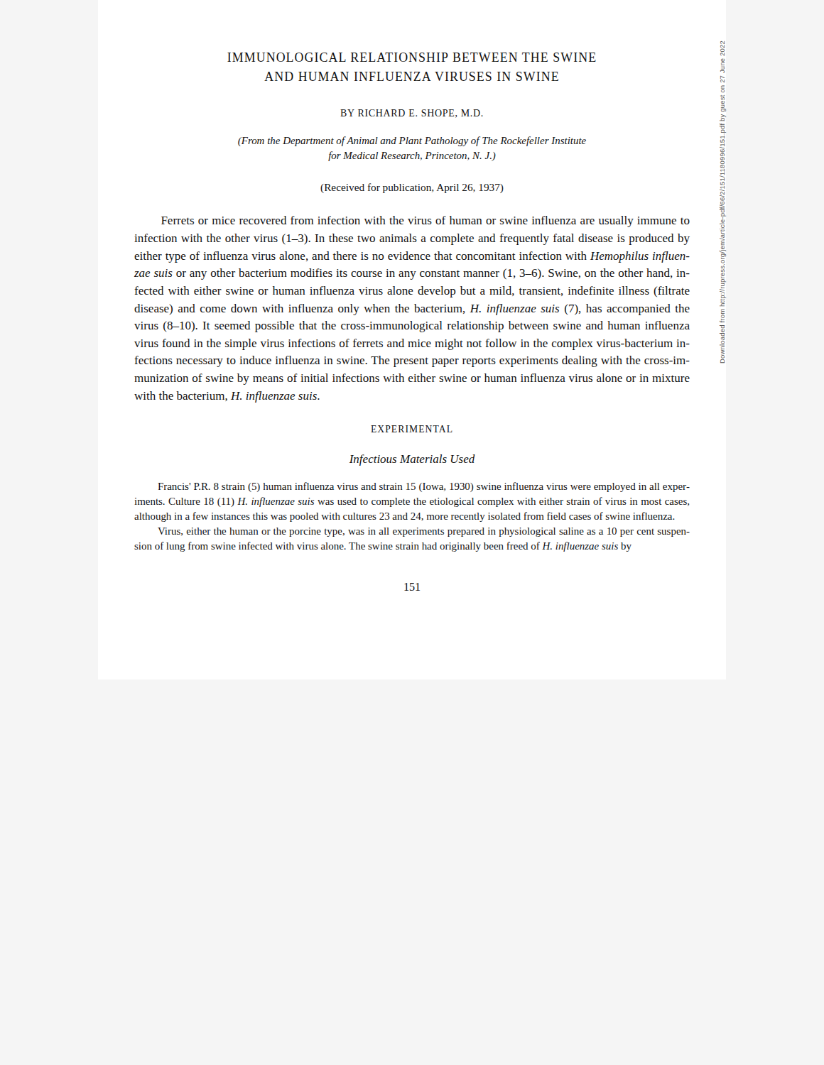Downloaded from http://rupress.org/jem/article-pdf/66/2/151/1180996/151.pdf by guest on 27 June 2022
Immunological Relationship Between the Swine
and Human Influenza Viruses in Swine
By Richard E. Shope, M.D.
(From the Department of Animal and Plant Pathology of The Rockefeller Institute
for Medical Research, Princeton, N. J.)
(Received for publication, April 26, 1937)
Ferrets or mice recovered from infection with the virus of human or swine influenza are usually immune to infection with the other virus (1–3). In these two animals a complete and frequently fatal disease is produced by either type of influenza virus alone, and there is no evidence that concomitant infection with Hemophilus influenzae suis or any other bacterium modifies its course in any constant manner (1, 3–6). Swine, on the other hand, infected with either swine or human influenza virus alone develop but a mild, transient, indefinite illness (filtrate disease) and come down with influenza only when the bacterium, H. influenzae suis (7), has accompanied the virus (8–10). It seemed possible that the cross-immunological relationship between swine and human influenza virus found in the simple virus infections of ferrets and mice might not follow in the complex virus-bacterium infections necessary to induce influenza in swine. The present paper reports experiments dealing with the cross-immunization of swine by means of initial infections with either swine or human influenza virus alone or in mixture with the bacterium, H. influenzae suis.
Experimental
Infectious Materials Used
Francis' P.R. 8 strain (5) human influenza virus and strain 15 (Iowa, 1930) swine influenza virus were employed in all experiments. Culture 18 (11) H. influenzae suis was used to complete the etiological complex with either strain of virus in most cases, although in a few instances this was pooled with cultures 23 and 24, more recently isolated from field cases of swine influenza.
Virus, either the human or the porcine type, was in all experiments prepared in physiological saline as a 10 per cent suspension of lung from swine infected with virus alone. The swine strain had originally been freed of H. influenzae suis by
151